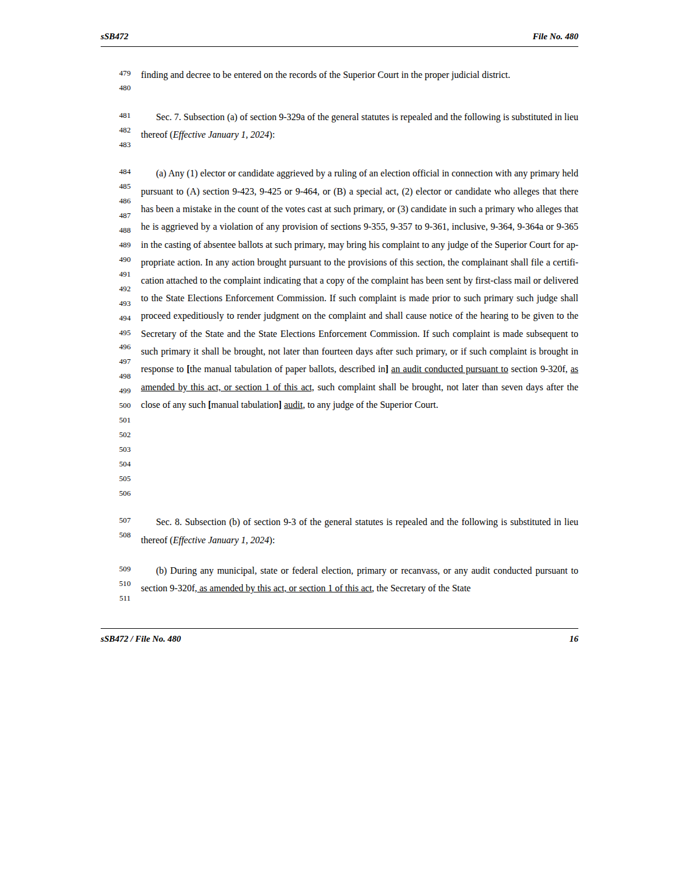sSB472 File No. 480
479 480 finding and decree to be entered on the records of the Superior Court in the proper judicial district.
481 482 483 Sec. 7. Subsection (a) of section 9-329a of the general statutes is repealed and the following is substituted in lieu thereof (Effective January 1, 2024):
484 485 486 487 488 489 490 491 492 493 494 495 496 497 498 499 500 501 502 503 504 505 506 (a) Any (1) elector or candidate aggrieved by a ruling of an election official in connection with any primary held pursuant to (A) section 9-423, 9-425 or 9-464, or (B) a special act, (2) elector or candidate who alleges that there has been a mistake in the count of the votes cast at such primary, or (3) candidate in such a primary who alleges that he is aggrieved by a violation of any provision of sections 9-355, 9-357 to 9-361, inclusive, 9-364, 9-364a or 9-365 in the casting of absentee ballots at such primary, may bring his complaint to any judge of the Superior Court for appropriate action. In any action brought pursuant to the provisions of this section, the complainant shall file a certification attached to the complaint indicating that a copy of the complaint has been sent by first-class mail or delivered to the State Elections Enforcement Commission. If such complaint is made prior to such primary such judge shall proceed expeditiously to render judgment on the complaint and shall cause notice of the hearing to be given to the Secretary of the State and the State Elections Enforcement Commission. If such complaint is made subsequent to such primary it shall be brought, not later than fourteen days after such primary, or if such complaint is brought in response to [the manual tabulation of paper ballots, described in] an audit conducted pursuant to section 9-320f, as amended by this act, or section 1 of this act, such complaint shall be brought, not later than seven days after the close of any such [manual tabulation] audit, to any judge of the Superior Court.
507 508 Sec. 8. Subsection (b) of section 9-3 of the general statutes is repealed and the following is substituted in lieu thereof (Effective January 1, 2024):
509 510 511 (b) During any municipal, state or federal election, primary or recanvass, or any audit conducted pursuant to section 9-320f, as amended by this act, or section 1 of this act, the Secretary of the State
sSB472 / File No. 480 16